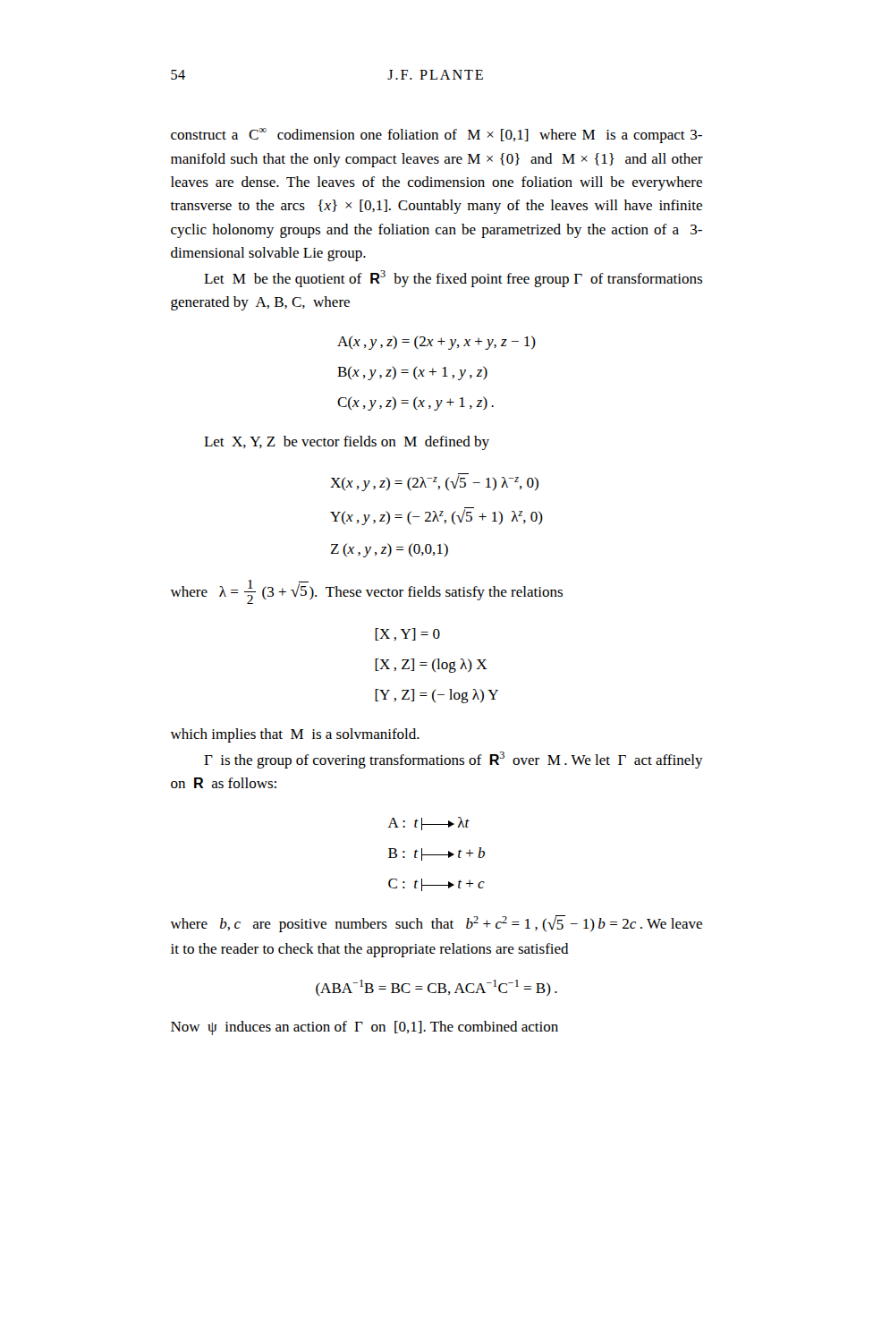54
J.F. PLANTE
construct a C∞ codimension one foliation of M × [0,1] where M is a compact 3-manifold such that the only compact leaves are M × {0} and M × {1} and all other leaves are dense. The leaves of the codimension one foliation will be everywhere transverse to the arcs {x} × [0,1]. Countably many of the leaves will have infinite cyclic holonomy groups and the foliation can be parametrized by the action of a 3-dimensional solvable Lie group.
Let M be the quotient of R3 by the fixed point free group Γ of transformations generated by A, B, C, where
A(x , y , z) = (2x + y, x + y, z − 1) B(x , y , z) = (x + 1 , y , z) C(x , y , z) = (x , y + 1 , z) .
Let X, Y, Z be vector fields on M defined by
X(x , y , z) = (2λ−z, (√5 − 1) λ−z, 0) Y(x , y , z) = (− 2λz, (√5 + 1) λz, 0) Z (x , y , z) = (0,0,1)
where λ = 12 (3 + √5). These vector fields satisfy the relations
[X , Y] = 0 [X , Z] = (log λ) X [Y , Z] = (− log λ) Y
which implies that M is a solvmanifold.
Γ is the group of covering transformations of R3 over M . We let Γ act affinely on R as follows:
A : t λt B : t t + b C : t t + c
where b, c are positive numbers such that b2 + c2 = 1 , (√5 − 1) b = 2c . We leave it to the reader to check that the appropriate relations are satisfied
(ABA−1B = BC = CB, ACA−1C−1 = B) .
Now ψ induces an action of Γ on [0,1]. The combined action